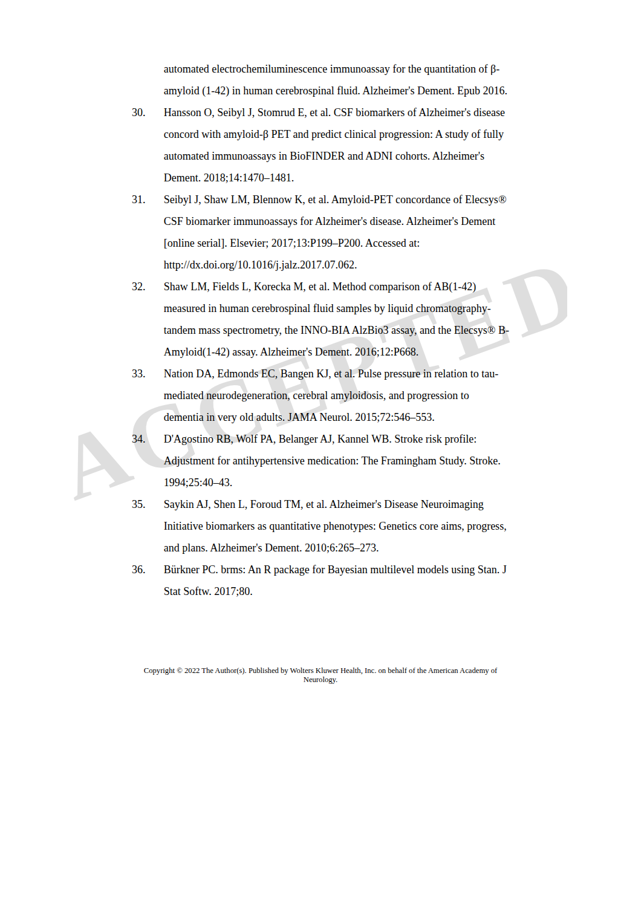ACCEPTED
automated electrochemiluminescence immunoassay for the quantitation of β-amyloid (1-42) in human cerebrospinal fluid. Alzheimer's Dement. Epub 2016.
30. Hansson O, Seibyl J, Stomrud E, et al. CSF biomarkers of Alzheimer's disease concord with amyloid-β PET and predict clinical progression: A study of fully automated immunoassays in BioFINDER and ADNI cohorts. Alzheimer's Dement. 2018;14:1470–1481.
31. Seibyl J, Shaw LM, Blennow K, et al. Amyloid-PET concordance of Elecsys® CSF biomarker immunoassays for Alzheimer's disease. Alzheimer's Dement [online serial]. Elsevier; 2017;13:P199–P200. Accessed at: http://dx.doi.org/10.1016/j.jalz.2017.07.062.
32. Shaw LM, Fields L, Korecka M, et al. Method comparison of AB(1-42) measured in human cerebrospinal fluid samples by liquid chromatography-tandem mass spectrometry, the INNO-BIA AlzBio3 assay, and the Elecsys® B-Amyloid(1-42) assay. Alzheimer's Dement. 2016;12:P668.
33. Nation DA, Edmonds EC, Bangen KJ, et al. Pulse pressure in relation to tau-mediated neurodegeneration, cerebral amyloidosis, and progression to dementia in very old adults. JAMA Neurol. 2015;72:546–553.
34. D'Agostino RB, Wolf PA, Belanger AJ, Kannel WB. Stroke risk profile: Adjustment for antihypertensive medication: The Framingham Study. Stroke. 1994;25:40–43.
35. Saykin AJ, Shen L, Foroud TM, et al. Alzheimer's Disease Neuroimaging Initiative biomarkers as quantitative phenotypes: Genetics core aims, progress, and plans. Alzheimer's Dement. 2010;6:265–273.
36. Bürkner PC. brms: An R package for Bayesian multilevel models using Stan. J Stat Softw. 2017;80.
Copyright © 2022 The Author(s). Published by Wolters Kluwer Health, Inc. on behalf of the American Academy of Neurology.